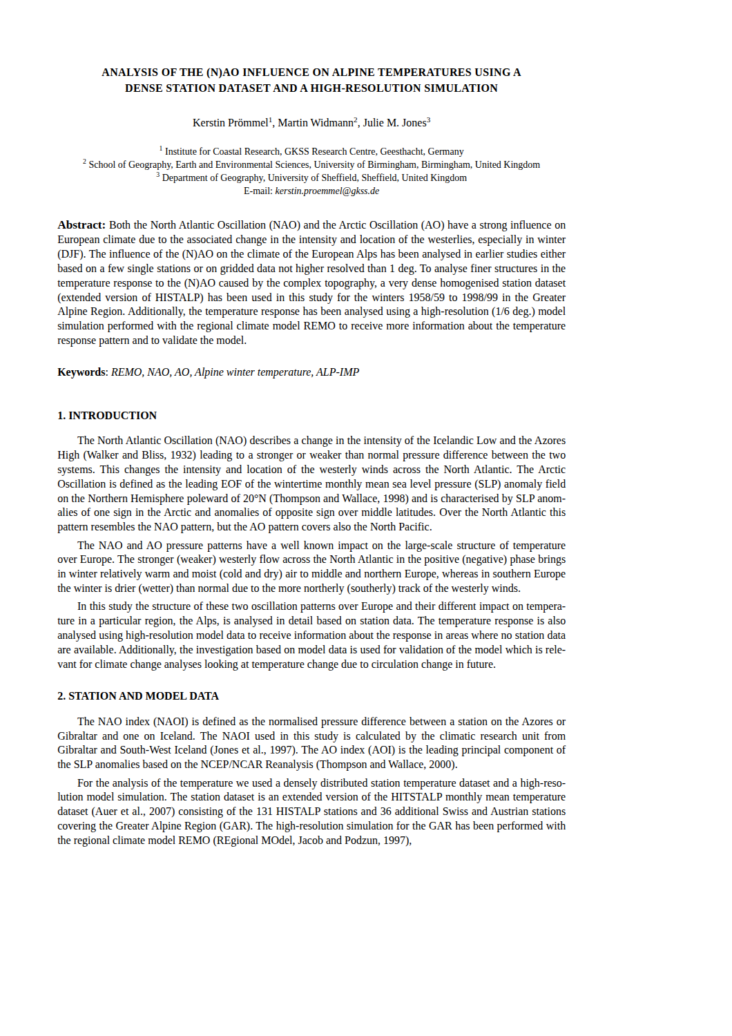Analysis of the (N)AO Influence on Alpine Temperatures Using a
Dense Station Dataset and a High-Resolution Simulation
Kerstin Prömmel1, Martin Widmann2, Julie M. Jones3
1 Institute for Coastal Research, GKSS Research Centre, Geesthacht, Germany
2 School of Geography, Earth and Environmental Sciences, University of Birmingham, Birmingham, United Kingdom
3 Department of Geography, University of Sheffield, Sheffield, United Kingdom
E-mail: kerstin.proemmel@gkss.de
Abstract: Both the North Atlantic Oscillation (NAO) and the Arctic Oscillation (AO) have a strong influence on European climate due to the associated change in the intensity and location of the westerlies, especially in winter (DJF). The influence of the (N)AO on the climate of the European Alps has been analysed in earlier studies either based on a few single stations or on gridded data not higher resolved than 1 deg. To analyse finer structures in the temperature response to the (N)AO caused by the complex topography, a very dense homogenised station dataset (extended version of HISTALP) has been used in this study for the winters 1958/59 to 1998/99 in the Greater Alpine Region. Additionally, the temperature response has been analysed using a high-resolution (1/6 deg.) model simulation performed with the regional climate model REMO to receive more information about the temperature response pattern and to validate the model.
Keywords: REMO, NAO, AO, Alpine winter temperature, ALP-IMP
1. Introduction
The North Atlantic Oscillation (NAO) describes a change in the intensity of the Icelandic Low and the Azores High (Walker and Bliss, 1932) leading to a stronger or weaker than normal pressure difference between the two systems. This changes the intensity and location of the westerly winds across the North Atlantic. The Arctic Oscillation is defined as the leading EOF of the wintertime monthly mean sea level pressure (SLP) anomaly field on the Northern Hemisphere poleward of 20°N (Thompson and Wallace, 1998) and is characterised by SLP anomalies of one sign in the Arctic and anomalies of opposite sign over middle latitudes. Over the North Atlantic this pattern resembles the NAO pattern, but the AO pattern covers also the North Pacific.
The NAO and AO pressure patterns have a well known impact on the large-scale structure of temperature over Europe. The stronger (weaker) westerly flow across the North Atlantic in the positive (negative) phase brings in winter relatively warm and moist (cold and dry) air to middle and northern Europe, whereas in southern Europe the winter is drier (wetter) than normal due to the more northerly (southerly) track of the westerly winds.
In this study the structure of these two oscillation patterns over Europe and their different impact on temperature in a particular region, the Alps, is analysed in detail based on station data. The temperature response is also analysed using high-resolution model data to receive information about the response in areas where no station data are available. Additionally, the investigation based on model data is used for validation of the model which is relevant for climate change analyses looking at temperature change due to circulation change in future.
2. Station and Model Data
The NAO index (NAOI) is defined as the normalised pressure difference between a station on the Azores or Gibraltar and one on Iceland. The NAOI used in this study is calculated by the climatic research unit from Gibraltar and South-West Iceland (Jones et al., 1997). The AO index (AOI) is the leading principal component of the SLP anomalies based on the NCEP/NCAR Reanalysis (Thompson and Wallace, 2000).
For the analysis of the temperature we used a densely distributed station temperature dataset and a high-resolution model simulation. The station dataset is an extended version of the HITSTALP monthly mean temperature dataset (Auer et al., 2007) consisting of the 131 HISTALP stations and 36 additional Swiss and Austrian stations covering the Greater Alpine Region (GAR). The high-resolution simulation for the GAR has been performed with the regional climate model REMO (REgional MOdel, Jacob and Podzun, 1997),